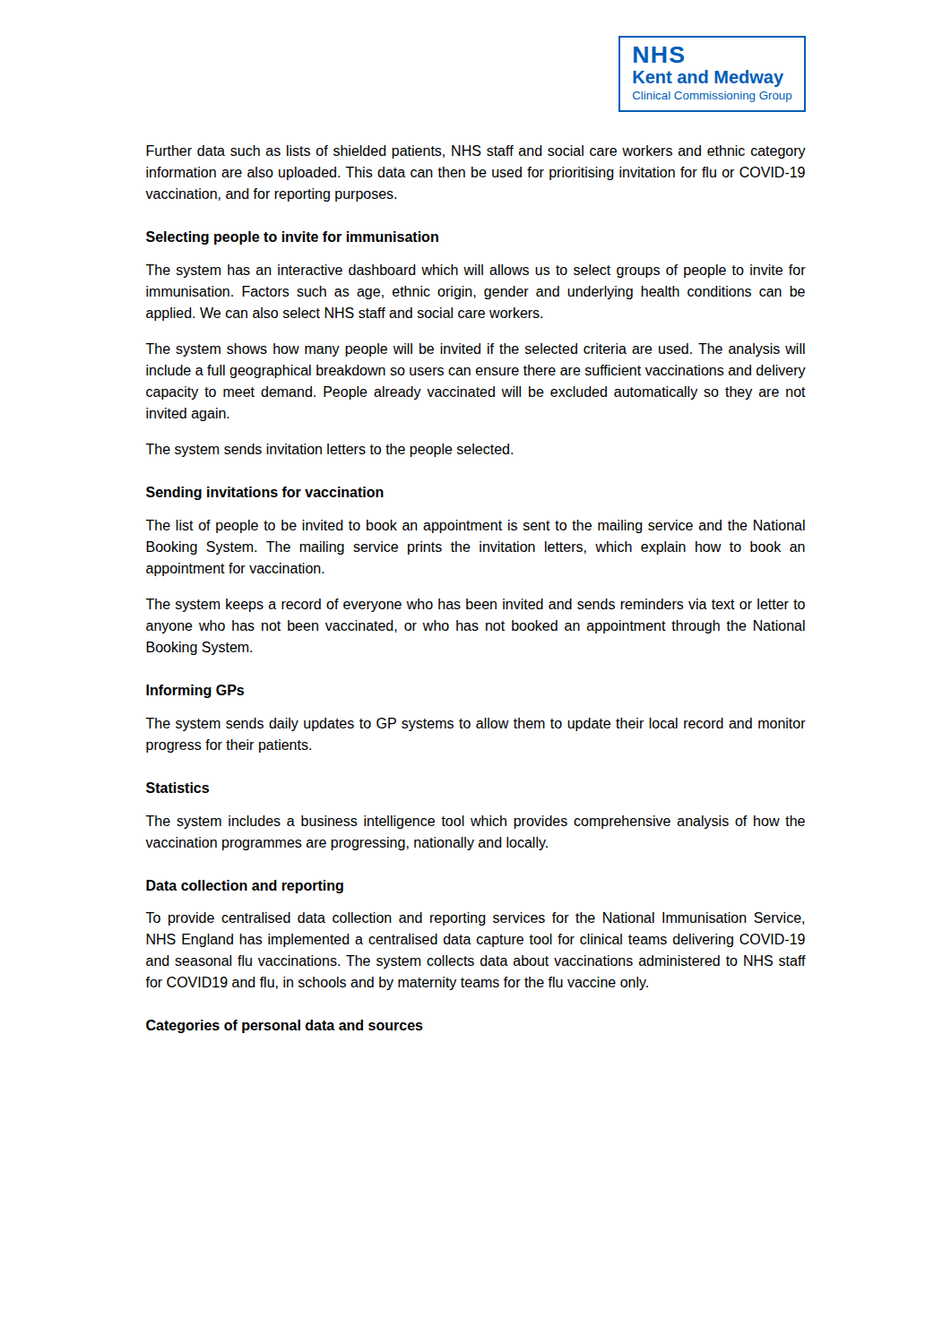NHS
Kent and Medway
Clinical Commissioning Group
Further data such as lists of shielded patients, NHS staff and social care workers and ethnic category information are also uploaded. This data can then be used for prioritising invitation for flu or COVID-19 vaccination, and for reporting purposes.
Selecting people to invite for immunisation
The system has an interactive dashboard which will allows us to select groups of people to invite for immunisation. Factors such as age, ethnic origin, gender and underlying health conditions can be applied. We can also select NHS staff and social care workers.
The system shows how many people will be invited if the selected criteria are used. The analysis will include a full geographical breakdown so users can ensure there are sufficient vaccinations and delivery capacity to meet demand. People already vaccinated will be excluded automatically so they are not invited again.
The system sends invitation letters to the people selected.
Sending invitations for vaccination
The list of people to be invited to book an appointment is sent to the mailing service and the National Booking System. The mailing service prints the invitation letters, which explain how to book an appointment for vaccination.
The system keeps a record of everyone who has been invited and sends reminders via text or letter to anyone who has not been vaccinated, or who has not booked an appointment through the National Booking System.
Informing GPs
The system sends daily updates to GP systems to allow them to update their local record and monitor progress for their patients.
Statistics
The system includes a business intelligence tool which provides comprehensive analysis of how the vaccination programmes are progressing, nationally and locally.
Data collection and reporting
To provide centralised data collection and reporting services for the National Immunisation Service, NHS England has implemented a centralised data capture tool for clinical teams delivering COVID-19 and seasonal flu vaccinations. The system collects data about vaccinations administered to NHS staff for COVID19 and flu, in schools and by maternity teams for the flu vaccine only.
Categories of personal data and sources